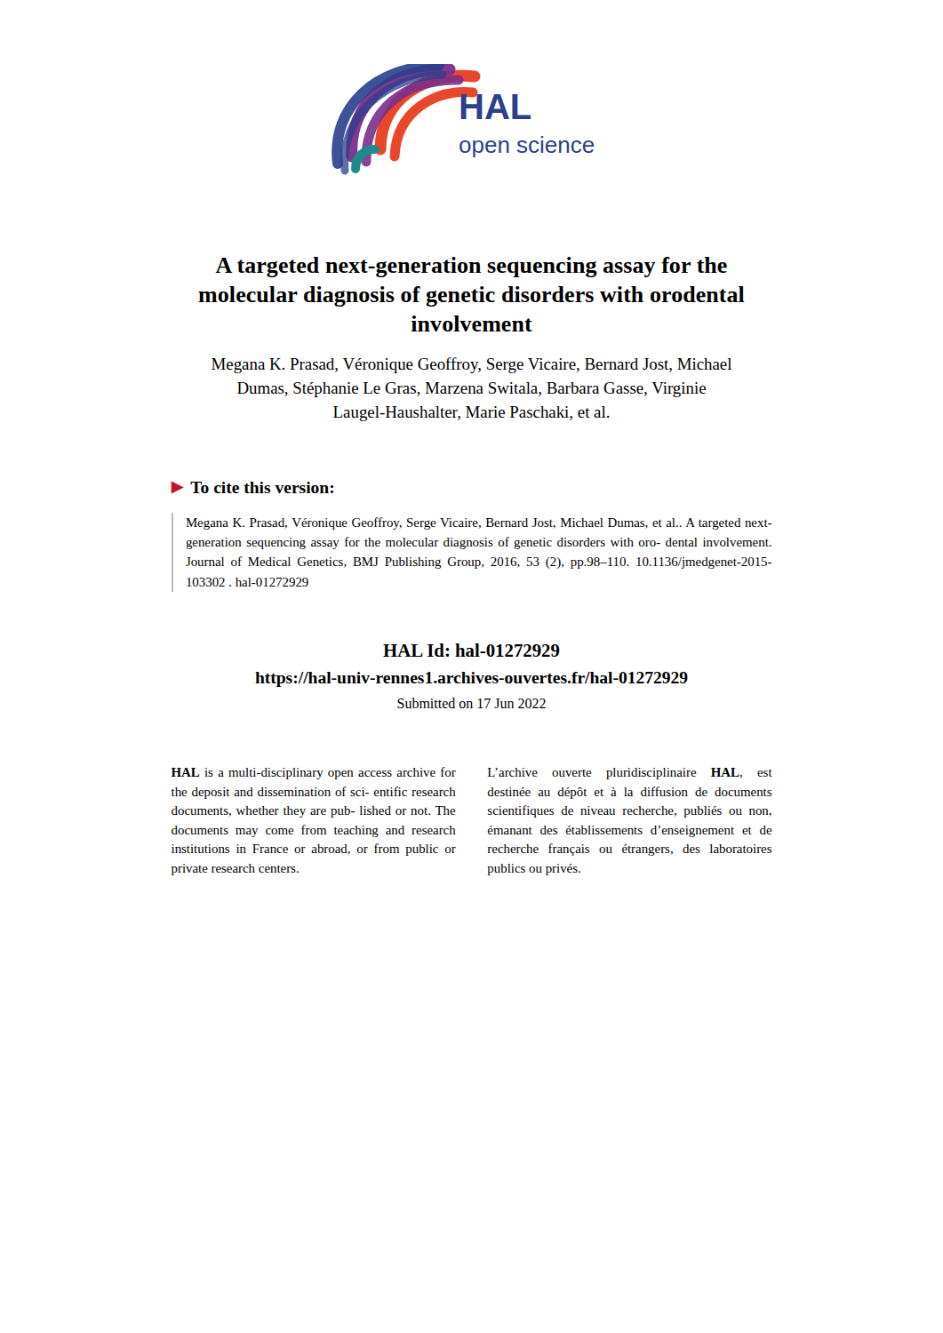HAL open science
A targeted next-generation sequencing assay for the
molecular diagnosis of genetic disorders with orodental
involvement
Megana K. Prasad, Véronique Geoffroy, Serge Vicaire, Bernard Jost, Michael
Dumas, Stéphanie Le Gras, Marzena Switala, Barbara Gasse, Virginie
Laugel-Haushalter, Marie Paschaki, et al.
▶To cite this version:
Megana K. Prasad, Véronique Geoffroy, Serge Vicaire, Bernard Jost, Michael Dumas, et al.. A targeted next-generation sequencing assay for the molecular diagnosis of genetic disorders with oro- dental involvement. Journal of Medical Genetics, BMJ Publishing Group, 2016, 53 (2), pp.98–110. 10.1136/jmedgenet-2015-103302 . hal-01272929
HAL Id: hal-01272929
https://hal-univ-rennes1.archives-ouvertes.fr/hal-01272929
Submitted on 17 Jun 2022
HAL is a multi-disciplinary open access archive for the deposit and dissemination of sci- entific research documents, whether they are pub- lished or not. The documents may come from teaching and research institutions in France or abroad, or from public or private research centers.
L’archive ouverte pluridisciplinaire HAL, est destinée au dépôt et à la diffusion de documents scientifiques de niveau recherche, publiés ou non, émanant des établissements d’enseignement et de recherche français ou étrangers, des laboratoires publics ou privés.